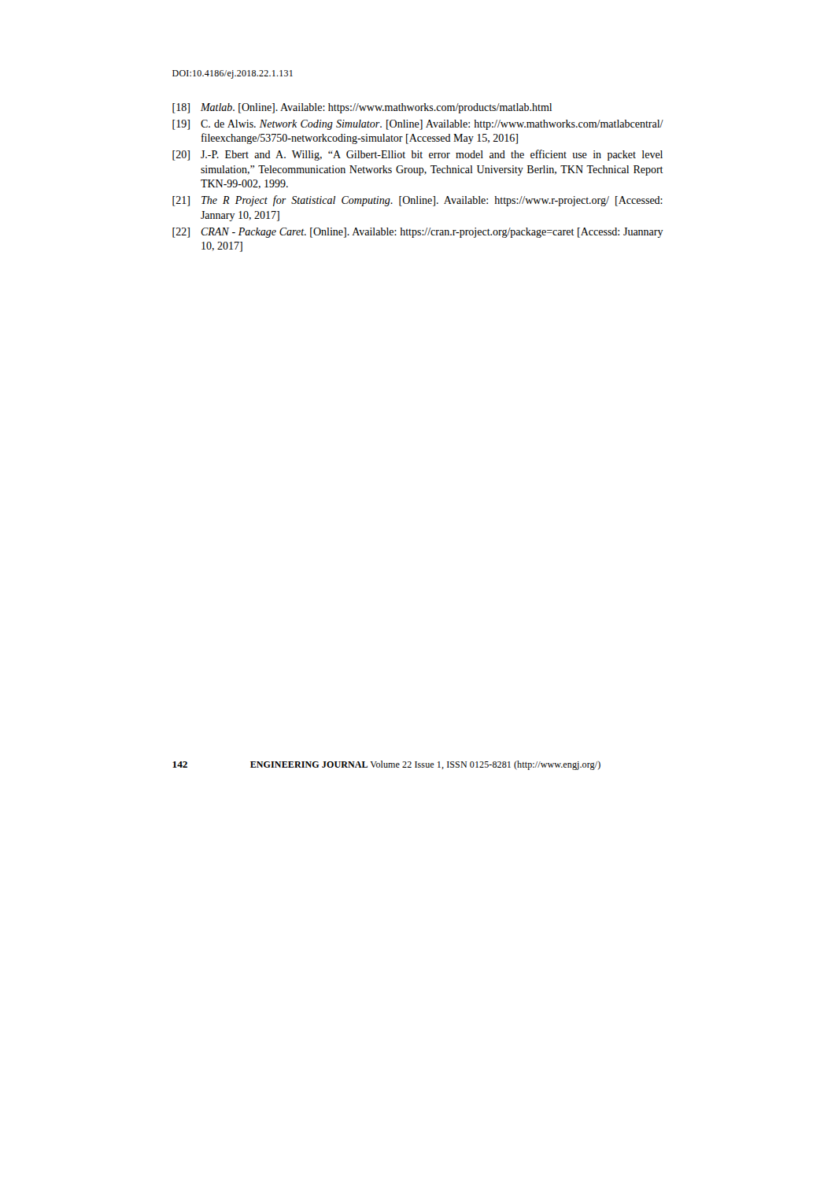DOI:10.4186/ej.2018.22.1.131
[18] Matlab. [Online]. Available: https://www.mathworks.com/products/matlab.html
[19] C. de Alwis. Network Coding Simulator. [Online] Available: http://www.mathworks.com/matlabcentral/ fileexchange/53750-networkcoding-simulator [Accessed May 15, 2016]
[20] J.-P. Ebert and A. Willig, “A Gilbert-Elliot bit error model and the efficient use in packet level simulation,” Telecommunication Networks Group, Technical University Berlin, TKN Technical Report TKN-99-002, 1999.
[21] The R Project for Statistical Computing. [Online]. Available: https://www.r-project.org/ [Accessed: Jannary 10, 2017]
[22] CRAN - Package Caret. [Online]. Available: https://cran.r-project.org/package=caret [Accessd: Juannary 10, 2017]
142 ENGINEERING JOURNAL Volume 22 Issue 1, ISSN 0125-8281 (http://www.engj.org/)